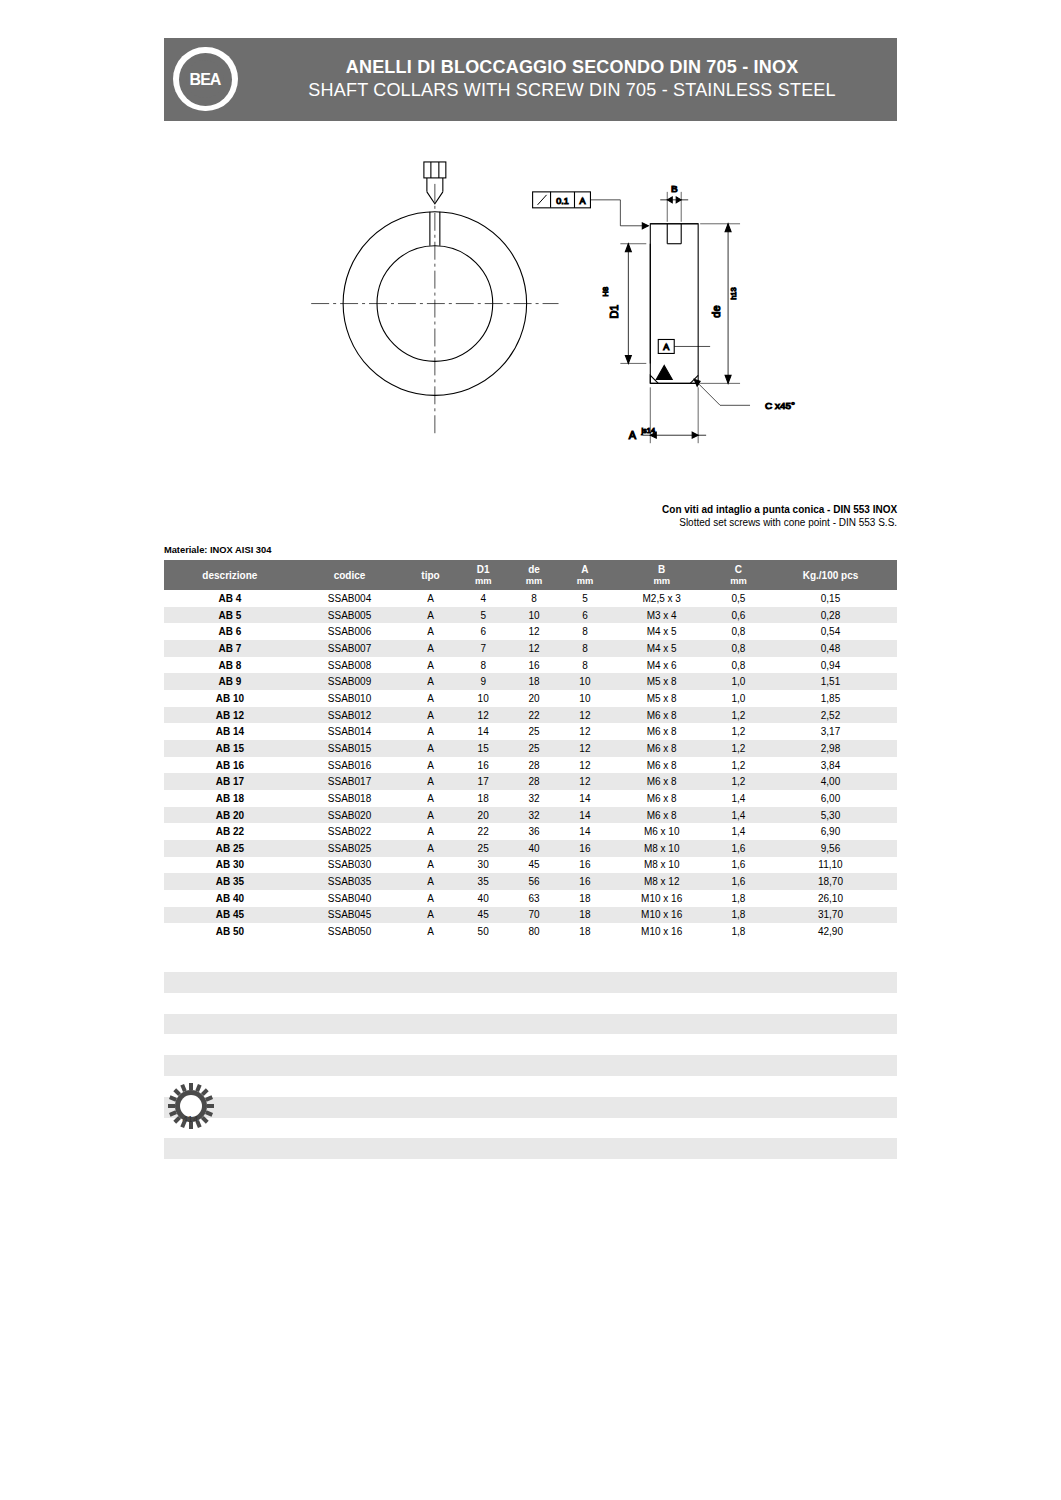BEA
ANELLI DI BLOCCAGGIO SECONDO DIN 705 - INOX
SHAFT COLLARS WITH SCREW DIN 705 - STAINLESS STEEL
A B 0.1 A D1 H8 de h13 C x45° A js14
Con viti ad intaglio a punta conica - DIN 553 INOX
Slotted set screws with cone point - DIN 553 S.S.
Materiale: INOX AISI 304
| descrizione | codice | tipo | D1 mm | de mm | A mm | B mm | C mm | Kg./100 pcs |
| --- | --- | --- | --- | --- | --- | --- | --- | --- |
| AB 4 | SSAB004 | A | 4 | 8 | 5 | M2,5 x 3 | 0,5 | 0,15 |
| AB 5 | SSAB005 | A | 5 | 10 | 6 | M3 x 4 | 0,6 | 0,28 |
| AB 6 | SSAB006 | A | 6 | 12 | 8 | M4 x 5 | 0,8 | 0,54 |
| AB 7 | SSAB007 | A | 7 | 12 | 8 | M4 x 5 | 0,8 | 0,48 |
| AB 8 | SSAB008 | A | 8 | 16 | 8 | M4 x 6 | 0,8 | 0,94 |
| AB 9 | SSAB009 | A | 9 | 18 | 10 | M5 x 8 | 1,0 | 1,51 |
| AB 10 | SSAB010 | A | 10 | 20 | 10 | M5 x 8 | 1,0 | 1,85 |
| AB 12 | SSAB012 | A | 12 | 22 | 12 | M6 x 8 | 1,2 | 2,52 |
| AB 14 | SSAB014 | A | 14 | 25 | 12 | M6 x 8 | 1,2 | 3,17 |
| AB 15 | SSAB015 | A | 15 | 25 | 12 | M6 x 8 | 1,2 | 2,98 |
| AB 16 | SSAB016 | A | 16 | 28 | 12 | M6 x 8 | 1,2 | 3,84 |
| AB 17 | SSAB017 | A | 17 | 28 | 12 | M6 x 8 | 1,2 | 4,00 |
| AB 18 | SSAB018 | A | 18 | 32 | 14 | M6 x 8 | 1,4 | 6,00 |
| AB 20 | SSAB020 | A | 20 | 32 | 14 | M6 x 8 | 1,4 | 5,30 |
| AB 22 | SSAB022 | A | 22 | 36 | 14 | M6 x 10 | 1,4 | 6,90 |
| AB 25 | SSAB025 | A | 25 | 40 | 16 | M8 x 10 | 1,6 | 9,56 |
| AB 30 | SSAB030 | A | 30 | 45 | 16 | M8 x 10 | 1,6 | 11,10 |
| AB 35 | SSAB035 | A | 35 | 56 | 16 | M8 x 12 | 1,6 | 18,70 |
| AB 40 | SSAB040 | A | 40 | 63 | 18 | M10 x 16 | 1,8 | 26,10 |
| AB 45 | SSAB045 | A | 45 | 70 | 18 | M10 x 16 | 1,8 | 31,70 |
| AB 50 | SSAB050 | A | 50 | 80 | 18 | M10 x 16 | 1,8 | 42,90 |
414